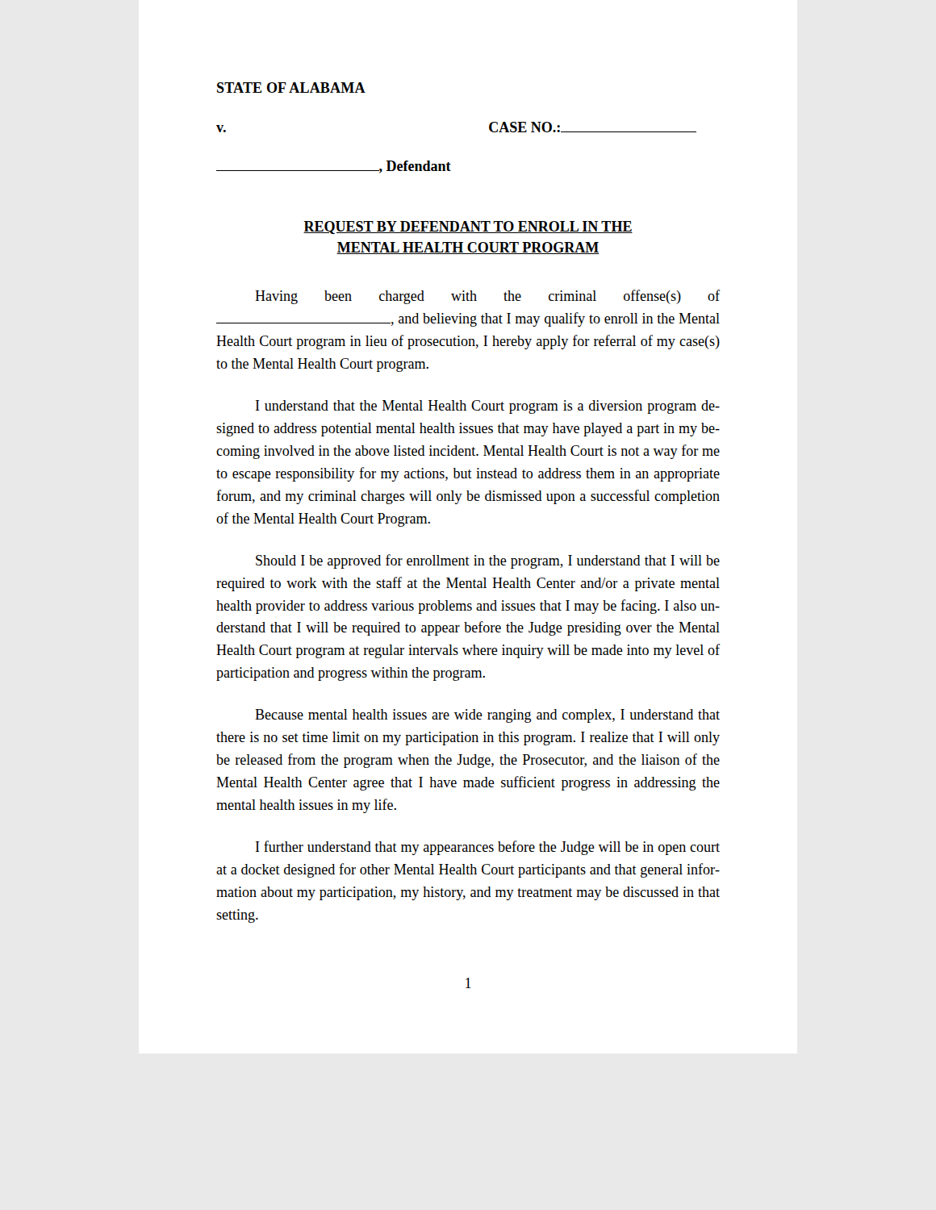STATE OF ALABAMA
v. CASE NO.:
, Defendant
REQUEST BY DEFENDANT TO ENROLL IN THE MENTAL HEALTH COURT PROGRAM
Having been charged with the criminal offense(s) of , and believing that I may qualify to enroll in the Mental Health Court program in lieu of prosecution, I hereby apply for referral of my case(s) to the Mental Health Court program.
I understand that the Mental Health Court program is a diversion program designed to address potential mental health issues that may have played a part in my becoming involved in the above listed incident. Mental Health Court is not a way for me to escape responsibility for my actions, but instead to address them in an appropriate forum, and my criminal charges will only be dismissed upon a successful completion of the Mental Health Court Program.
Should I be approved for enrollment in the program, I understand that I will be required to work with the staff at the Mental Health Center and/or a private mental health provider to address various problems and issues that I may be facing. I also understand that I will be required to appear before the Judge presiding over the Mental Health Court program at regular intervals where inquiry will be made into my level of participation and progress within the program.
Because mental health issues are wide ranging and complex, I understand that there is no set time limit on my participation in this program. I realize that I will only be released from the program when the Judge, the Prosecutor, and the liaison of the Mental Health Center agree that I have made sufficient progress in addressing the mental health issues in my life.
I further understand that my appearances before the Judge will be in open court at a docket designed for other Mental Health Court participants and that general information about my participation, my history, and my treatment may be discussed in that setting.
1